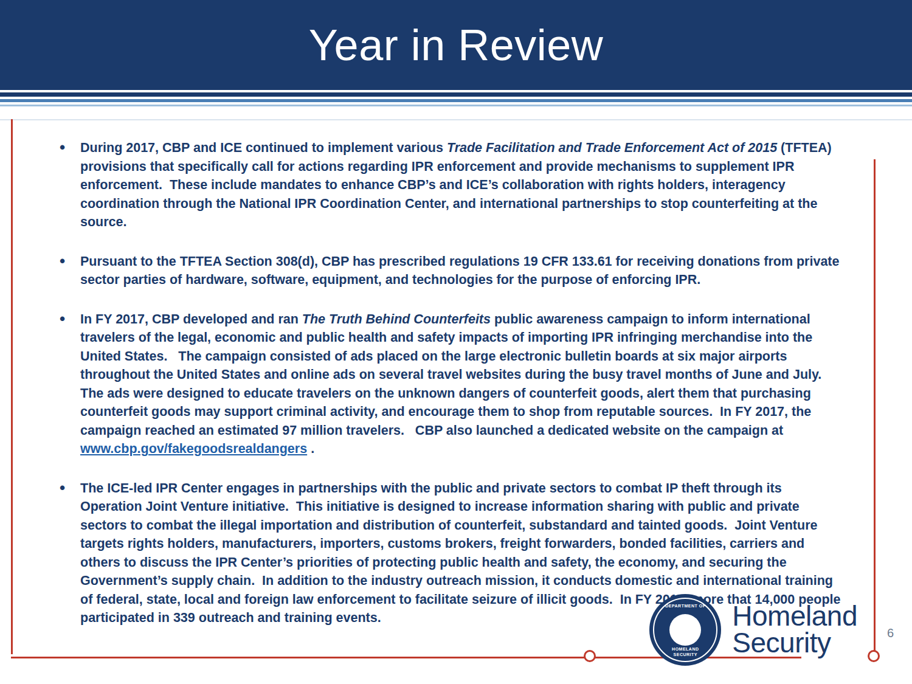Year in Review
During 2017, CBP and ICE continued to implement various Trade Facilitation and Trade Enforcement Act of 2015 (TFTEA) provisions that specifically call for actions regarding IPR enforcement and provide mechanisms to supplement IPR enforcement. These include mandates to enhance CBP’s and ICE’s collaboration with rights holders, interagency coordination through the National IPR Coordination Center, and international partnerships to stop counterfeiting at the source.
Pursuant to the TFTEA Section 308(d), CBP has prescribed regulations 19 CFR 133.61 for receiving donations from private sector parties of hardware, software, equipment, and technologies for the purpose of enforcing IPR.
In FY 2017, CBP developed and ran The Truth Behind Counterfeits public awareness campaign to inform international travelers of the legal, economic and public health and safety impacts of importing IPR infringing merchandise into the United States. The campaign consisted of ads placed on the large electronic bulletin boards at six major airports throughout the United States and online ads on several travel websites during the busy travel months of June and July. The ads were designed to educate travelers on the unknown dangers of counterfeit goods, alert them that purchasing counterfeit goods may support criminal activity, and encourage them to shop from reputable sources. In FY 2017, the campaign reached an estimated 97 million travelers. CBP also launched a dedicated website on the campaign at www.cbp.gov/fakegoodsrealdangers .
The ICE-led IPR Center engages in partnerships with the public and private sectors to combat IP theft through its Operation Joint Venture initiative. This initiative is designed to increase information sharing with public and private sectors to combat the illegal importation and distribution of counterfeit, substandard and tainted goods. Joint Venture targets rights holders, manufacturers, importers, customs brokers, freight forwarders, bonded facilities, carriers and others to discuss the IPR Center’s priorities of protecting public health and safety, the economy, and securing the Government’s supply chain. In addition to the industry outreach mission, it conducts domestic and international training of federal, state, local and foreign law enforcement to facilitate seizure of illicit goods. In FY 2017, more that 14,000 people participated in 339 outreach and training events.
6
DEPARTMENT OF
HOMELAND
SECURITY
Homeland Security